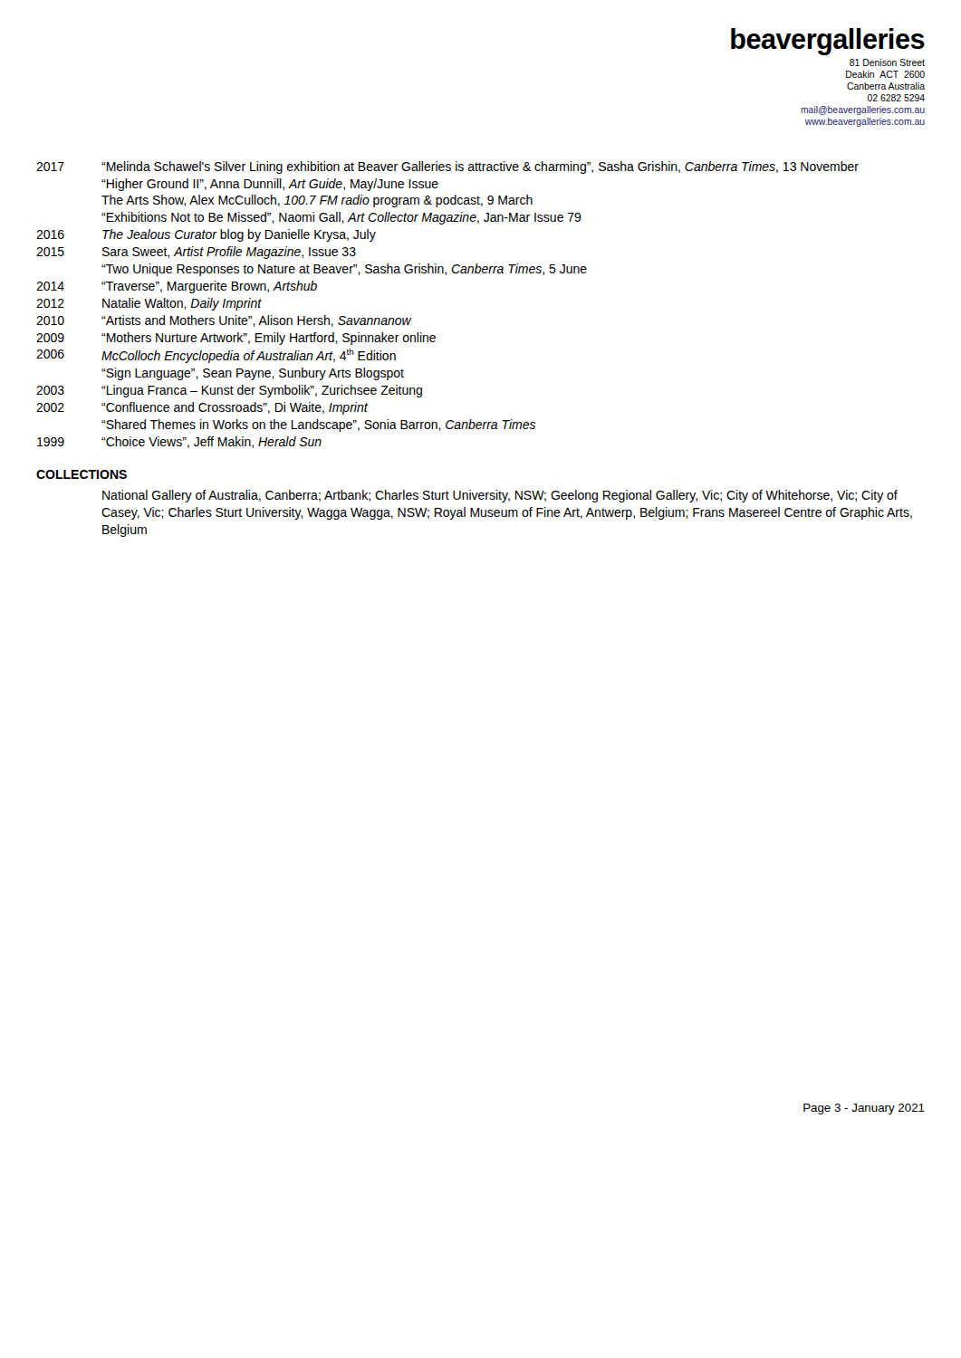beaver galleries
81 Denison Street
Deakin ACT 2600
Canberra Australia
02 6282 5294
mail@beavergalleries.com.au
www.beavergalleries.com.au
| 2017 | “Melinda Schawel's Silver Lining exhibition at Beaver Galleries is attractive & charming”, Sasha Grishin, Canberra Times , 13 November “Higher Ground II”, Anna Dunnill, Art Guide , May/June Issue The Arts Show, Alex McCulloch, 100.7 FM radio program & podcast, 9 March “Exhibitions Not to Be Missed”, Naomi Gall, Art Collector Magazine , Jan-Mar Issue 79 |
| 2016 | The Jealous Curator blog by Danielle Krysa, July |
| 2015 | Sara Sweet, Artist Profile Magazine , Issue 33 “Two Unique Responses to Nature at Beaver”, Sasha Grishin, Canberra Times , 5 June |
| 2014 | “Traverse”, Marguerite Brown, Artshub |
| 2012 | Natalie Walton, Daily Imprint |
| 2010 | “Artists and Mothers Unite”, Alison Hersh, Savannanow |
| 2009 | “Mothers Nurture Artwork”, Emily Hartford, Spinnaker online |
| 2006 | McColloch Encyclopedia of Australian Art , 4 th Edition “Sign Language”, Sean Payne, Sunbury Arts Blogspot |
| 2003 | “Lingua Franca – Kunst der Symbolik”, Zurichsee Zeitung |
| 2002 | “Confluence and Crossroads”, Di Waite, Imprint “Shared Themes in Works on the Landscape”, Sonia Barron, Canberra Times |
| 1999 | “Choice Views”, Jeff Makin, Herald Sun |
Collections
National Gallery of Australia, Canberra; Artbank; Charles Sturt University, NSW; Geelong Regional Gallery, Vic; City of Whitehorse, Vic; City of Casey, Vic; Charles Sturt University, Wagga Wagga, NSW; Royal Museum of Fine Art, Antwerp, Belgium; Frans Masereel Centre of Graphic Arts, Belgium
Page 3 - January 2021